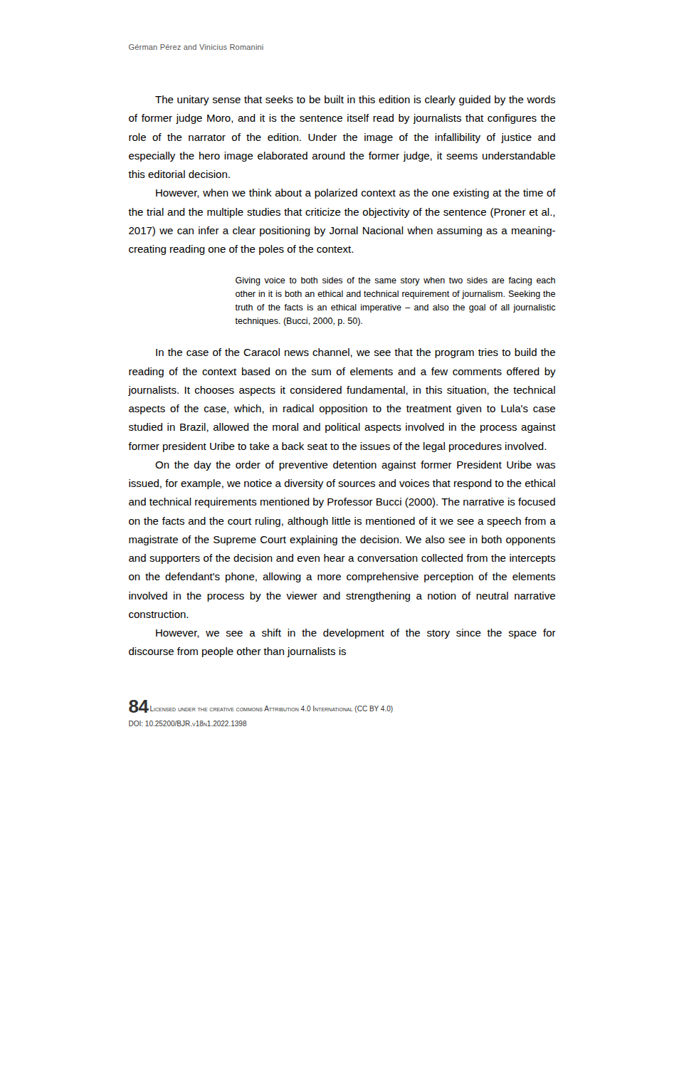Gérman Pérez and Vinicius Romanini
The unitary sense that seeks to be built in this edition is clearly guided by the words of former judge Moro, and it is the sentence itself read by journalists that configures the role of the narrator of the edition. Under the image of the infallibility of justice and especially the hero image elaborated around the former judge, it seems understandable this editorial decision.
However, when we think about a polarized context as the one existing at the time of the trial and the multiple studies that criticize the objectivity of the sentence (Proner et al., 2017) we can infer a clear positioning by Jornal Nacional when assuming as a meaning-creating reading one of the poles of the context.
Giving voice to both sides of the same story when two sides are facing each other in it is both an ethical and technical requirement of journalism. Seeking the truth of the facts is an ethical imperative – and also the goal of all journalistic techniques. (Bucci, 2000, p. 50).
In the case of the Caracol news channel, we see that the program tries to build the reading of the context based on the sum of elements and a few comments offered by journalists. It chooses aspects it considered fundamental, in this situation, the technical aspects of the case, which, in radical opposition to the treatment given to Lula's case studied in Brazil, allowed the moral and political aspects involved in the process against former president Uribe to take a back seat to the issues of the legal procedures involved.
On the day the order of preventive detention against former President Uribe was issued, for example, we notice a diversity of sources and voices that respond to the ethical and technical requirements mentioned by Professor Bucci (2000). The narrative is focused on the facts and the court ruling, although little is mentioned of it we see a speech from a magistrate of the Supreme Court explaining the decision. We also see in both opponents and supporters of the decision and even hear a conversation collected from the intercepts on the defendant's phone, allowing a more comprehensive perception of the elements involved in the process by the viewer and strengthening a notion of neutral narrative construction.
However, we see a shift in the development of the story since the space for discourse from people other than journalists is
84 Licensed under the creative commons Attribution 4.0 International (CC BY 4.0) DOI: 10.25200/BJR.v18n1.2022.1398